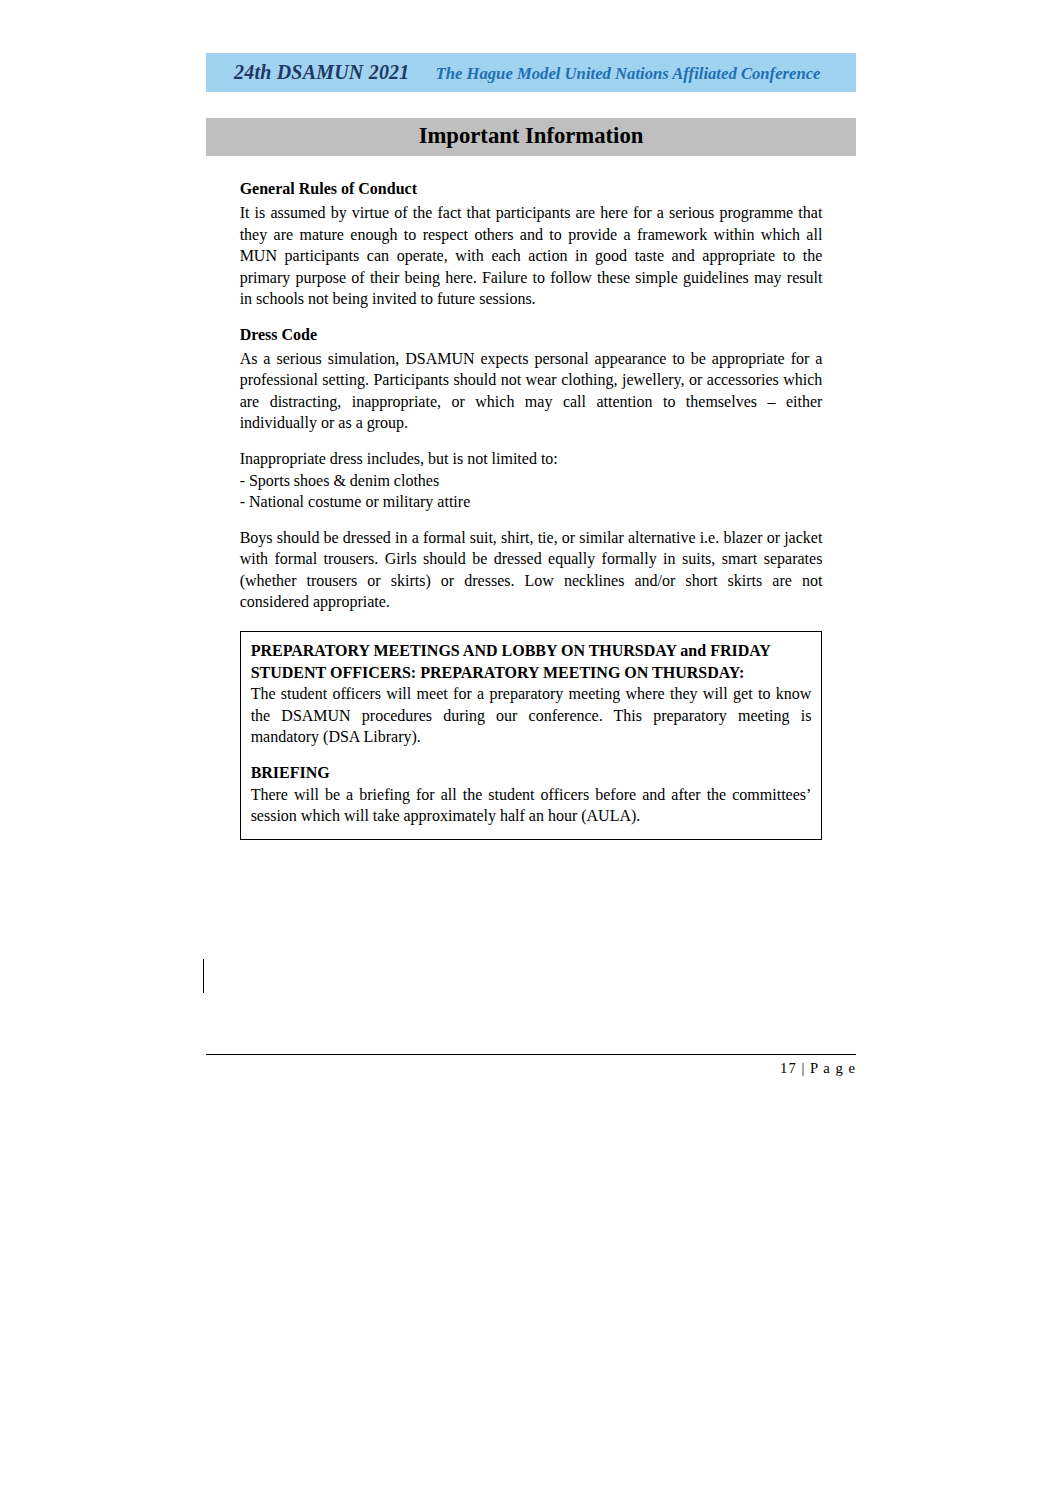24th DSAMUN 2021 The Hague Model United Nations Affiliated Conference
Important Information
General Rules of Conduct
It is assumed by virtue of the fact that participants are here for a serious programme that they are mature enough to respect others and to provide a framework within which all MUN participants can operate, with each action in good taste and appropriate to the primary purpose of their being here. Failure to follow these simple guidelines may result in schools not being invited to future sessions.
Dress Code
As a serious simulation, DSAMUN expects personal appearance to be appropriate for a professional setting. Participants should not wear clothing, jewellery, or accessories which are distracting, inappropriate, or which may call attention to themselves – either individually or as a group.
Inappropriate dress includes, but is not limited to:
- Sports shoes & denim clothes
- National costume or military attire
Boys should be dressed in a formal suit, shirt, tie, or similar alternative i.e. blazer or jacket with formal trousers. Girls should be dressed equally formally in suits, smart separates (whether trousers or skirts) or dresses. Low necklines and/or short skirts are not considered appropriate.
PREPARATORY MEETINGS AND LOBBY ON THURSDAY and FRIDAY
STUDENT OFFICERS: PREPARATORY MEETING ON THURSDAY:
The student officers will meet for a preparatory meeting where they will get to know the DSAMUN procedures during our conference. This preparatory meeting is mandatory (DSA Library).
BRIEFING
There will be a briefing for all the student officers before and after the committees’ session which will take approximately half an hour (AULA).
17 | P a g e